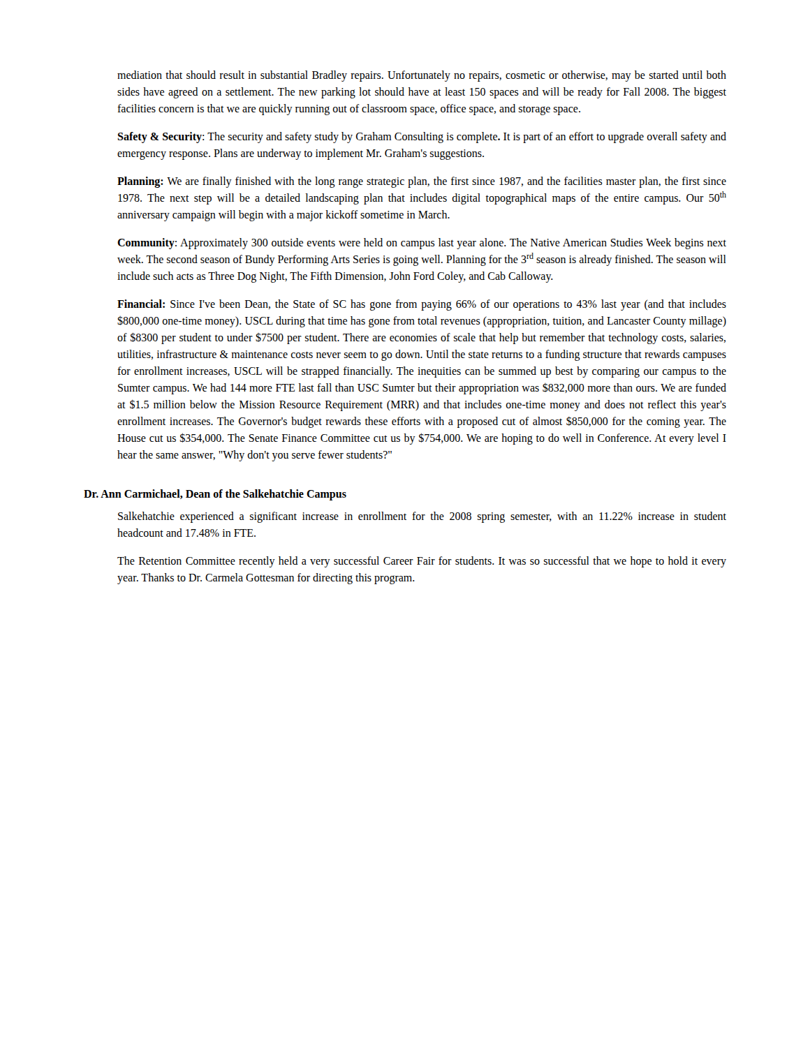mediation that should result in substantial Bradley repairs. Unfortunately no repairs, cosmetic or otherwise, may be started until both sides have agreed on a settlement. The new parking lot should have at least 150 spaces and will be ready for Fall 2008. The biggest facilities concern is that we are quickly running out of classroom space, office space, and storage space.
Safety & Security: The security and safety study by Graham Consulting is complete. It is part of an effort to upgrade overall safety and emergency response. Plans are underway to implement Mr. Graham's suggestions.
Planning: We are finally finished with the long range strategic plan, the first since 1987, and the facilities master plan, the first since 1978. The next step will be a detailed landscaping plan that includes digital topographical maps of the entire campus. Our 50th anniversary campaign will begin with a major kickoff sometime in March.
Community: Approximately 300 outside events were held on campus last year alone. The Native American Studies Week begins next week. The second season of Bundy Performing Arts Series is going well. Planning for the 3rd season is already finished. The season will include such acts as Three Dog Night, The Fifth Dimension, John Ford Coley, and Cab Calloway.
Financial: Since I've been Dean, the State of SC has gone from paying 66% of our operations to 43% last year (and that includes $800,000 one-time money). USCL during that time has gone from total revenues (appropriation, tuition, and Lancaster County millage) of $8300 per student to under $7500 per student. There are economies of scale that help but remember that technology costs, salaries, utilities, infrastructure & maintenance costs never seem to go down. Until the state returns to a funding structure that rewards campuses for enrollment increases, USCL will be strapped financially. The inequities can be summed up best by comparing our campus to the Sumter campus. We had 144 more FTE last fall than USC Sumter but their appropriation was $832,000 more than ours. We are funded at $1.5 million below the Mission Resource Requirement (MRR) and that includes one-time money and does not reflect this year's enrollment increases. The Governor's budget rewards these efforts with a proposed cut of almost $850,000 for the coming year. The House cut us $354,000. The Senate Finance Committee cut us by $754,000. We are hoping to do well in Conference. At every level I hear the same answer, "Why don't you serve fewer students?"
Dr. Ann Carmichael, Dean of the Salkehatchie Campus
Salkehatchie experienced a significant increase in enrollment for the 2008 spring semester, with an 11.22% increase in student headcount and 17.48% in FTE.
The Retention Committee recently held a very successful Career Fair for students. It was so successful that we hope to hold it every year. Thanks to Dr. Carmela Gottesman for directing this program.